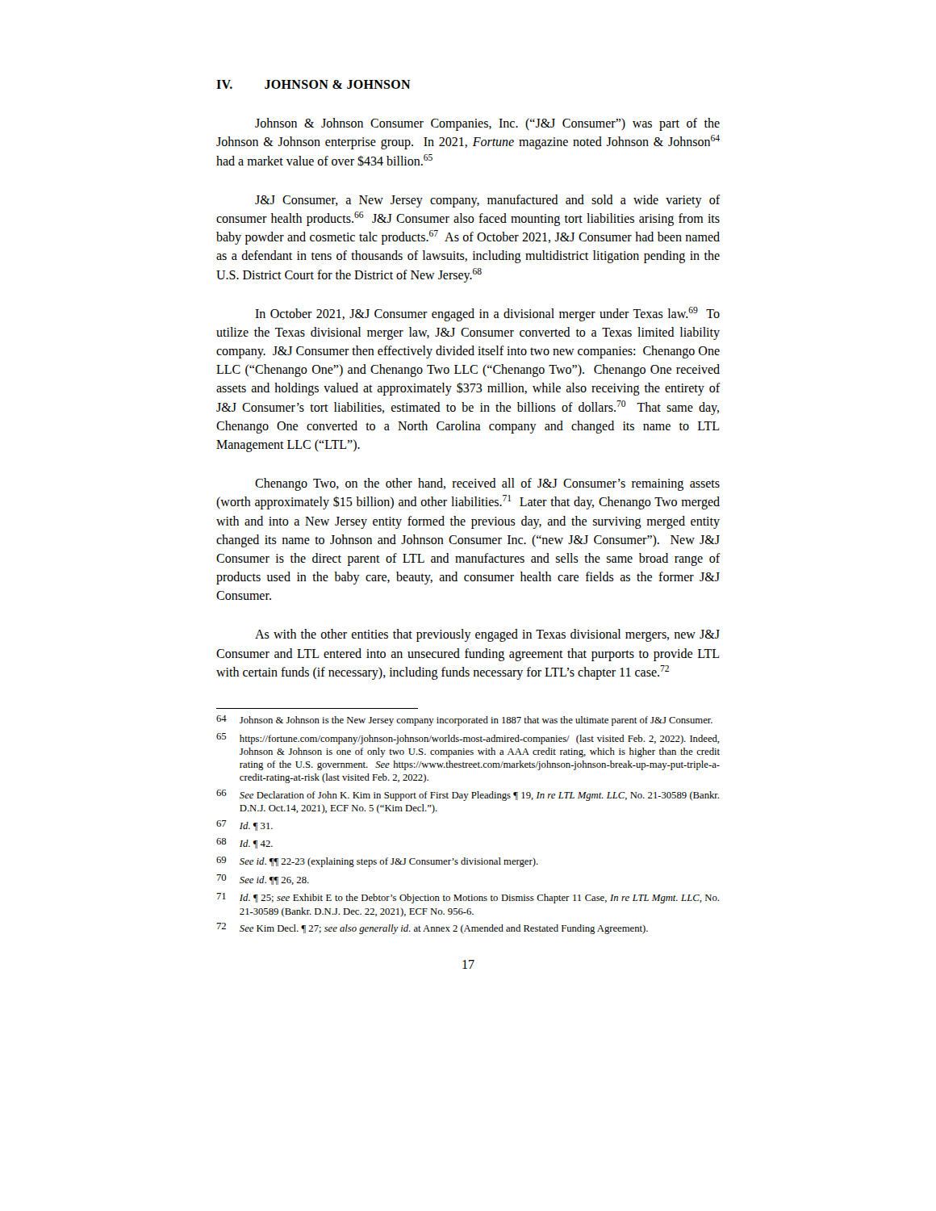IV. JOHNSON & JOHNSON
Johnson & Johnson Consumer Companies, Inc. (“J&J Consumer”) was part of the Johnson & Johnson enterprise group. In 2021, Fortune magazine noted Johnson & Johnson64 had a market value of over $434 billion.65
J&J Consumer, a New Jersey company, manufactured and sold a wide variety of consumer health products.66 J&J Consumer also faced mounting tort liabilities arising from its baby powder and cosmetic talc products.67 As of October 2021, J&J Consumer had been named as a defendant in tens of thousands of lawsuits, including multidistrict litigation pending in the U.S. District Court for the District of New Jersey.68
In October 2021, J&J Consumer engaged in a divisional merger under Texas law.69 To utilize the Texas divisional merger law, J&J Consumer converted to a Texas limited liability company. J&J Consumer then effectively divided itself into two new companies: Chenango One LLC (“Chenango One”) and Chenango Two LLC (“Chenango Two”). Chenango One received assets and holdings valued at approximately $373 million, while also receiving the entirety of J&J Consumer’s tort liabilities, estimated to be in the billions of dollars.70 That same day, Chenango One converted to a North Carolina company and changed its name to LTL Management LLC (“LTL”).
Chenango Two, on the other hand, received all of J&J Consumer’s remaining assets (worth approximately $15 billion) and other liabilities.71 Later that day, Chenango Two merged with and into a New Jersey entity formed the previous day, and the surviving merged entity changed its name to Johnson and Johnson Consumer Inc. (“new J&J Consumer”). New J&J Consumer is the direct parent of LTL and manufactures and sells the same broad range of products used in the baby care, beauty, and consumer health care fields as the former J&J Consumer.
As with the other entities that previously engaged in Texas divisional mergers, new J&J Consumer and LTL entered into an unsecured funding agreement that purports to provide LTL with certain funds (if necessary), including funds necessary for LTL’s chapter 11 case.72
64
Johnson & Johnson is the New Jersey company incorporated in 1887 that was the ultimate parent of J&J Consumer.
65
https://fortune.com/company/johnson-johnson/worlds-most-admired-companies/ (last visited Feb. 2, 2022). Indeed, Johnson & Johnson is one of only two U.S. companies with a AAA credit rating, which is higher than the credit rating of the U.S. government. See https://www.thestreet.com/markets/johnson-johnson-break-up-may-put-triple-a-credit-rating-at-risk (last visited Feb. 2, 2022).
66
See Declaration of John K. Kim in Support of First Day Pleadings ¶ 19, In re LTL Mgmt. LLC, No. 21-30589 (Bankr. D.N.J. Oct.14, 2021), ECF No. 5 (“Kim Decl.”).
67
Id. ¶ 31.
68
Id. ¶ 42.
69
See id. ¶¶ 22-23 (explaining steps of J&J Consumer’s divisional merger).
70
See id. ¶¶ 26, 28.
71
Id. ¶ 25; see Exhibit E to the Debtor’s Objection to Motions to Dismiss Chapter 11 Case, In re LTL Mgmt. LLC, No. 21-30589 (Bankr. D.N.J. Dec. 22, 2021), ECF No. 956-6.
72
See Kim Decl. ¶ 27; see also generally id. at Annex 2 (Amended and Restated Funding Agreement).
17